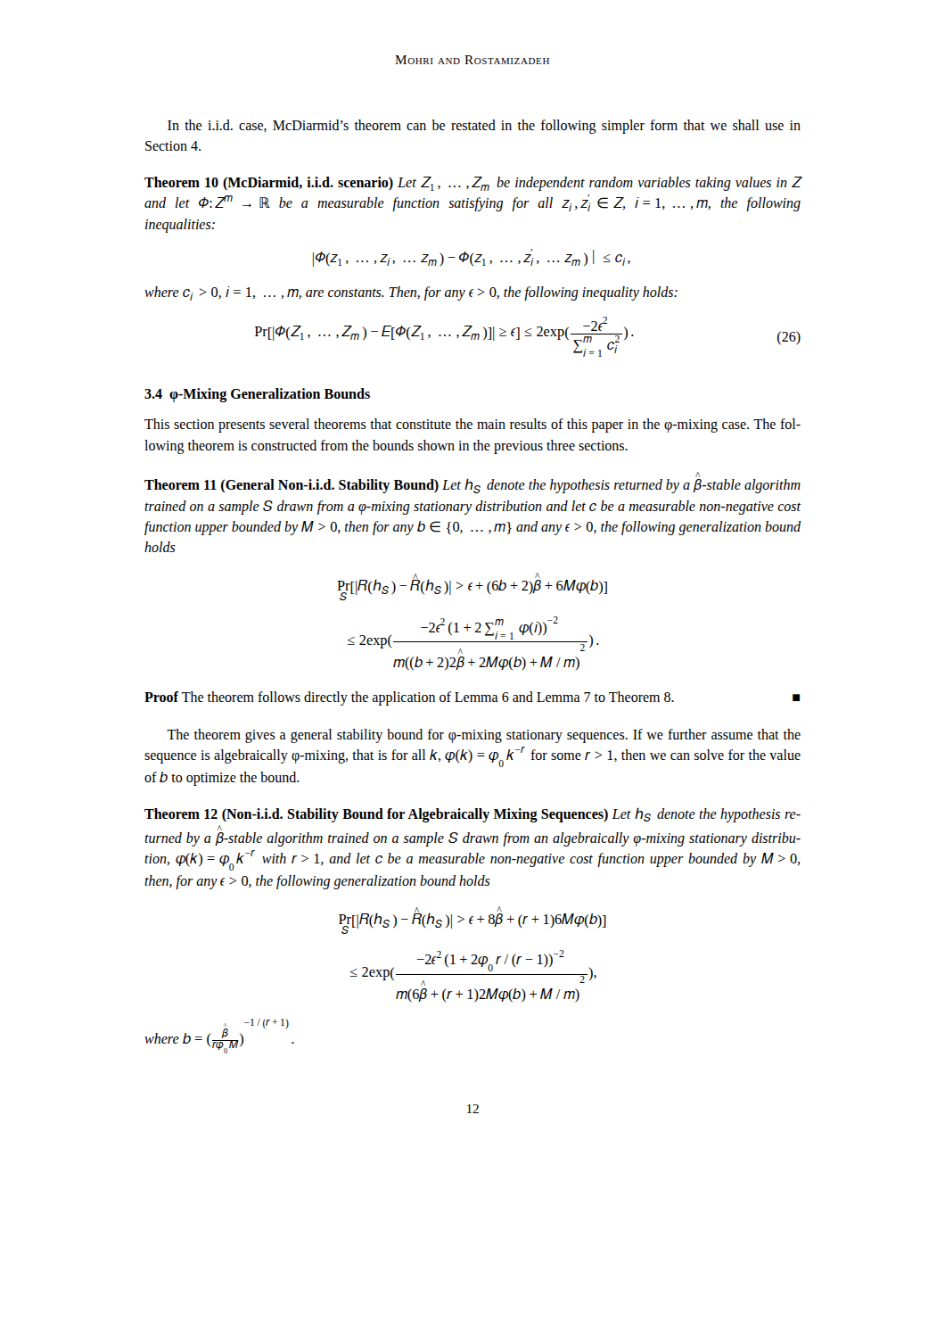Mohri and Rostamizadeh
In the i.i.d. case, McDiarmid’s theorem can be restated in the following simpler form that we shall use in Section 4.
Theorem 10 (McDiarmid, i.i.d. scenario) Let Z1,…,Zm be independent random variables taking values in Z and let Φ:Zm→ℝ be a measurable function satisfying for all zi,zi′∈Z, i=1,…,m, the following inequalities:
| Φ(z1,…,zi,…zm) − Φ(z1,…,zi′,…zm) | ≤ ci ,
where ci>0, i=1,…,m, are constants. Then, for any ϵ>0, the following inequality holds:
Pr [ | Φ(Z1,…,Zm) − E[Φ(Z1,…,Zm)] | ≥ϵ ] ≤ 2exp ( −2ϵ2 ∑i=1mci2 ) .
(26)
3.4 φ-Mixing Generalization Bounds
This section presents several theorems that constitute the main results of this paper in the φ-mixing case. The following theorem is constructed from the bounds shown in the previous three sections.
Theorem 11 (General Non-i.i.d. Stability Bound) Let hS denote the hypothesis returned by a β^-stable algorithm trained on a sample S drawn from a φ-mixing stationary distribution and let c be a measurable non-negative cost function upper bounded by M>0, then for any b∈{0,…,m} and any ϵ>0, the following generalization bound holds
PrS [ | R(hS) − R^(hS) | > ϵ+(6b+2)β^ +6Mφ(b) ]
≤ 2exp ( −2ϵ2(1+2∑i=1mφ(i))−2 m((b+2)2β^+2Mφ(b)+M/m)2 ) .
Proof The theorem follows directly the application of Lemma 6 and Lemma 7 to Theorem 8. ■
The theorem gives a general stability bound for φ-mixing stationary sequences. If we further assume that the sequence is algebraically φ-mixing, that is for all k, φ(k)=φ0k−r for some r>1, then we can solve for the value of b to optimize the bound.
Theorem 12 (Non-i.i.d. Stability Bound for Algebraically Mixing Sequences) Let hS denote the hypothesis returned by a β^-stable algorithm trained on a sample S drawn from an algebraically φ-mixing stationary distribution, φ(k)=φ0k−r with r>1, and let c be a measurable non-negative cost function upper bounded by M>0, then, for any ϵ>0, the following generalization bound holds
PrS [ | R(hS) − R^(hS) | > ϵ+8β^ +(r+1)6Mφ(b) ]
≤ 2exp ( −2ϵ2(1+2φ0r/(r−1))−2 m(6β^+(r+1)2Mφ(b)+M/m)2 ) ,
where b=(β^rφ0M)−1/(r+1).
12